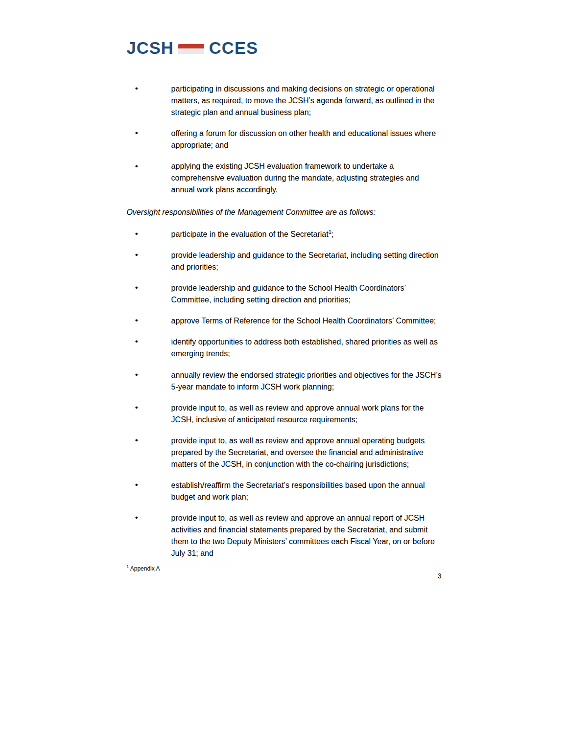JCSH CCES
participating in discussions and making decisions on strategic or operational matters, as required, to move the JCSH’s agenda forward, as outlined in the strategic plan and annual business plan;
offering a forum for discussion on other health and educational issues where appropriate; and
applying the existing JCSH evaluation framework to undertake a comprehensive evaluation during the mandate, adjusting strategies and annual work plans accordingly.
Oversight responsibilities of the Management Committee are as follows:
participate in the evaluation of the Secretariat1;
provide leadership and guidance to the Secretariat, including setting direction and priorities;
provide leadership and guidance to the School Health Coordinators’ Committee, including setting direction and priorities;
approve Terms of Reference for the School Health Coordinators’ Committee;
identify opportunities to address both established, shared priorities as well as emerging trends;
annually review the endorsed strategic priorities and objectives for the JSCH’s 5-year mandate to inform JCSH work planning;
provide input to, as well as review and approve annual work plans for the JCSH, inclusive of anticipated resource requirements;
provide input to, as well as review and approve annual operating budgets prepared by the Secretariat, and oversee the financial and administrative matters of the JCSH, in conjunction with the co-chairing jurisdictions;
establish/reaffirm the Secretariat’s responsibilities based upon the annual budget and work plan;
provide input to, as well as review and approve an annual report of JCSH activities and financial statements prepared by the Secretariat, and submit them to the two Deputy Ministers’ committees each Fiscal Year, on or before July 31; and
1 Appendix A
3